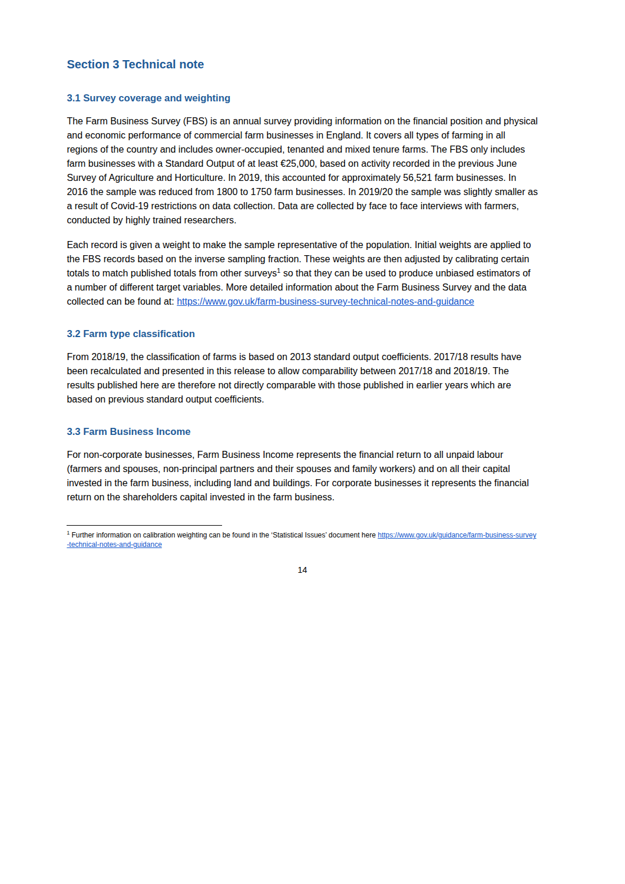Section 3 Technical note
3.1 Survey coverage and weighting
The Farm Business Survey (FBS) is an annual survey providing information on the financial position and physical and economic performance of commercial farm businesses in England. It covers all types of farming in all regions of the country and includes owner-occupied, tenanted and mixed tenure farms. The FBS only includes farm businesses with a Standard Output of at least €25,000, based on activity recorded in the previous June Survey of Agriculture and Horticulture. In 2019, this accounted for approximately 56,521 farm businesses. In 2016 the sample was reduced from 1800 to 1750 farm businesses. In 2019/20 the sample was slightly smaller as a result of Covid-19 restrictions on data collection. Data are collected by face to face interviews with farmers, conducted by highly trained researchers.
Each record is given a weight to make the sample representative of the population. Initial weights are applied to the FBS records based on the inverse sampling fraction. These weights are then adjusted by calibrating certain totals to match published totals from other surveys1 so that they can be used to produce unbiased estimators of a number of different target variables. More detailed information about the Farm Business Survey and the data collected can be found at: https://www.gov.uk/farm-business-survey-technical-notes-and-guidance
3.2 Farm type classification
From 2018/19, the classification of farms is based on 2013 standard output coefficients. 2017/18 results have been recalculated and presented in this release to allow comparability between 2017/18 and 2018/19. The results published here are therefore not directly comparable with those published in earlier years which are based on previous standard output coefficients.
3.3 Farm Business Income
For non-corporate businesses, Farm Business Income represents the financial return to all unpaid labour (farmers and spouses, non-principal partners and their spouses and family workers) and on all their capital invested in the farm business, including land and buildings. For corporate businesses it represents the financial return on the shareholders capital invested in the farm business.
1 Further information on calibration weighting can be found in the ‘Statistical Issues’ document here https://www.gov.uk/guidance/farm-business-survey-technical-notes-and-guidance
14